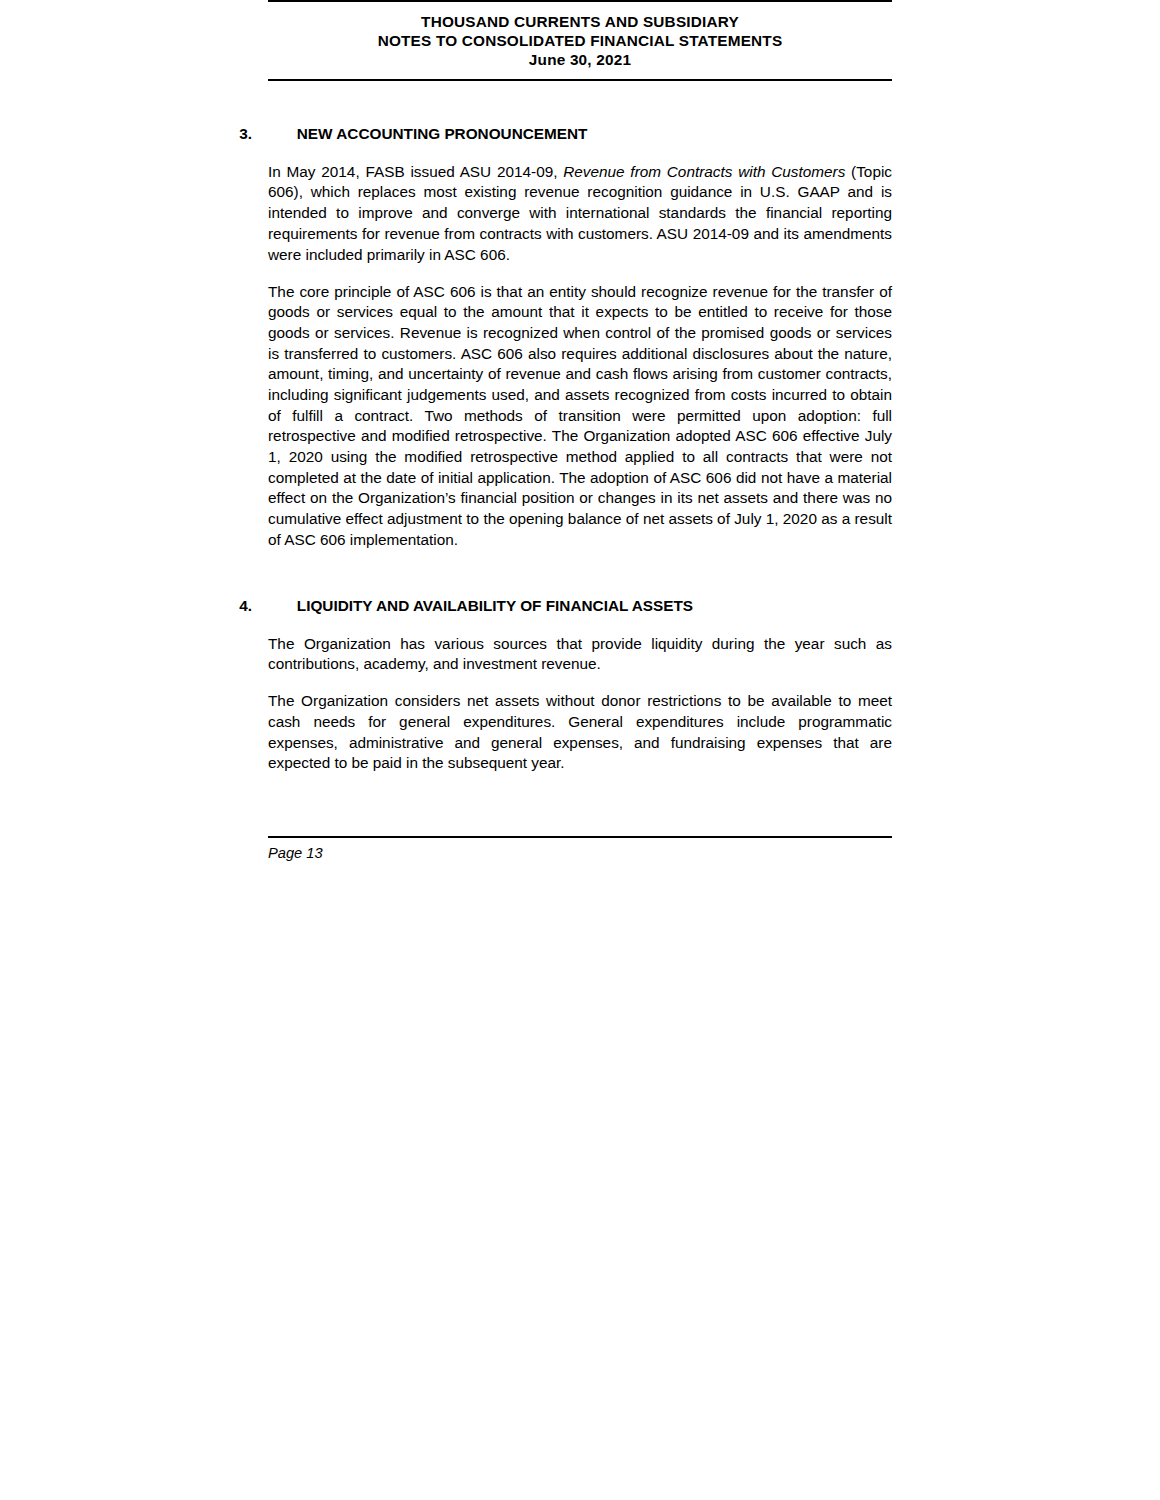THOUSAND CURRENTS AND SUBSIDIARY
NOTES TO CONSOLIDATED FINANCIAL STATEMENTS
June 30, 2021
3. NEW ACCOUNTING PRONOUNCEMENT
In May 2014, FASB issued ASU 2014-09, Revenue from Contracts with Customers (Topic 606), which replaces most existing revenue recognition guidance in U.S. GAAP and is intended to improve and converge with international standards the financial reporting requirements for revenue from contracts with customers. ASU 2014-09 and its amendments were included primarily in ASC 606.
The core principle of ASC 606 is that an entity should recognize revenue for the transfer of goods or services equal to the amount that it expects to be entitled to receive for those goods or services. Revenue is recognized when control of the promised goods or services is transferred to customers. ASC 606 also requires additional disclosures about the nature, amount, timing, and uncertainty of revenue and cash flows arising from customer contracts, including significant judgements used, and assets recognized from costs incurred to obtain of fulfill a contract. Two methods of transition were permitted upon adoption: full retrospective and modified retrospective. The Organization adopted ASC 606 effective July 1, 2020 using the modified retrospective method applied to all contracts that were not completed at the date of initial application. The adoption of ASC 606 did not have a material effect on the Organization’s financial position or changes in its net assets and there was no cumulative effect adjustment to the opening balance of net assets of July 1, 2020 as a result of ASC 606 implementation.
4. LIQUIDITY AND AVAILABILITY OF FINANCIAL ASSETS
The Organization has various sources that provide liquidity during the year such as contributions, academy, and investment revenue.
The Organization considers net assets without donor restrictions to be available to meet cash needs for general expenditures. General expenditures include programmatic expenses, administrative and general expenses, and fundraising expenses that are expected to be paid in the subsequent year.
Page 13